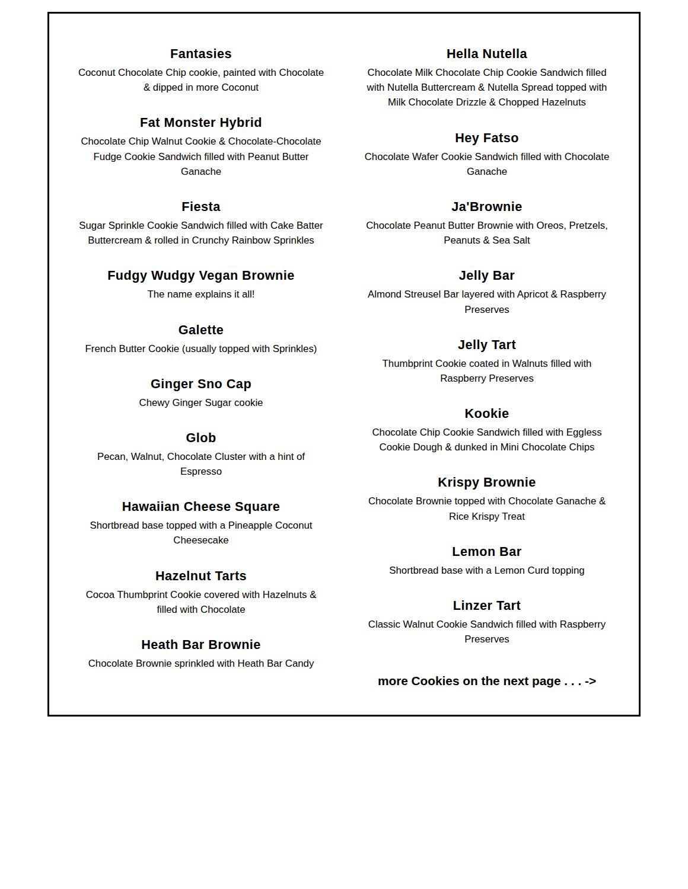Fantasies
Coconut Chocolate Chip cookie, painted with Chocolate & dipped in more Coconut
Fat Monster Hybrid
Chocolate Chip Walnut Cookie & Chocolate-Chocolate Fudge Cookie Sandwich filled with Peanut Butter Ganache
Fiesta
Sugar Sprinkle Cookie Sandwich filled with Cake Batter Buttercream & rolled in Crunchy Rainbow Sprinkles
Fudgy Wudgy Vegan Brownie
The name explains it all!
Galette
French Butter Cookie (usually topped with Sprinkles)
Ginger Sno Cap
Chewy Ginger Sugar cookie
Glob
Pecan, Walnut, Chocolate Cluster with a hint of Espresso
Hawaiian Cheese Square
Shortbread base topped with a Pineapple Coconut Cheesecake
Hazelnut Tarts
Cocoa Thumbprint Cookie covered with Hazelnuts & filled with Chocolate
Heath Bar Brownie
Chocolate Brownie sprinkled with Heath Bar Candy
Hella Nutella
Chocolate Milk Chocolate Chip Cookie Sandwich filled with Nutella Buttercream & Nutella Spread topped with Milk Chocolate Drizzle & Chopped Hazelnuts
Hey Fatso
Chocolate Wafer Cookie Sandwich filled with Chocolate Ganache
Ja'Brownie
Chocolate Peanut Butter Brownie with Oreos, Pretzels, Peanuts & Sea Salt
Jelly Bar
Almond Streusel Bar layered with Apricot & Raspberry Preserves
Jelly Tart
Thumbprint Cookie coated in Walnuts filled with Raspberry Preserves
Kookie
Chocolate Chip Cookie Sandwich filled with Eggless Cookie Dough & dunked in Mini Chocolate Chips
Krispy Brownie
Chocolate Brownie topped with Chocolate Ganache & Rice Krispy Treat
Lemon Bar
Shortbread base with a Lemon Curd topping
Linzer Tart
Classic Walnut Cookie Sandwich filled with Raspberry Preserves
more Cookies on the next page . . . ->